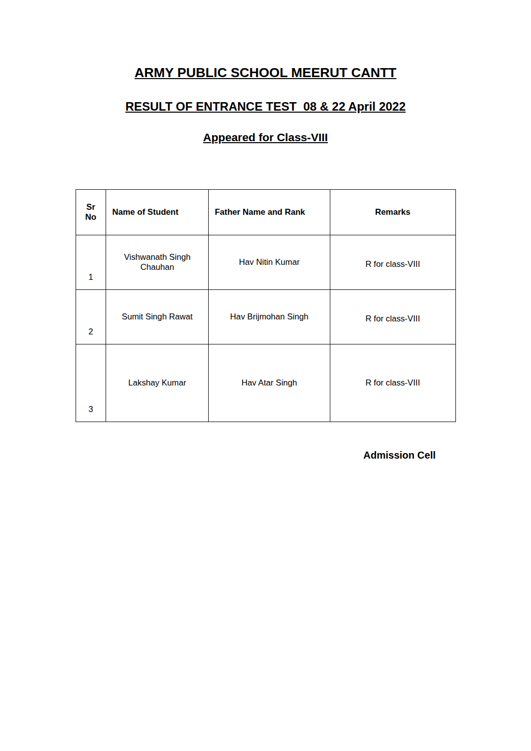ARMY PUBLIC SCHOOL MEERUT CANTT
RESULT OF ENTRANCE TEST 08 & 22 April 2022
Appeared for Class-VIII
| Sr No | Name of Student | Father Name and Rank | Remarks |
| --- | --- | --- | --- |
| 1 | Vishwanath Singh Chauhan | Hav Nitin Kumar | R for class-VIII |
| 2 | Sumit Singh Rawat | Hav Brijmohan Singh | R for class-VIII |
| 3 | Lakshay Kumar | Hav Atar Singh | R for class-VIII |
Admission Cell